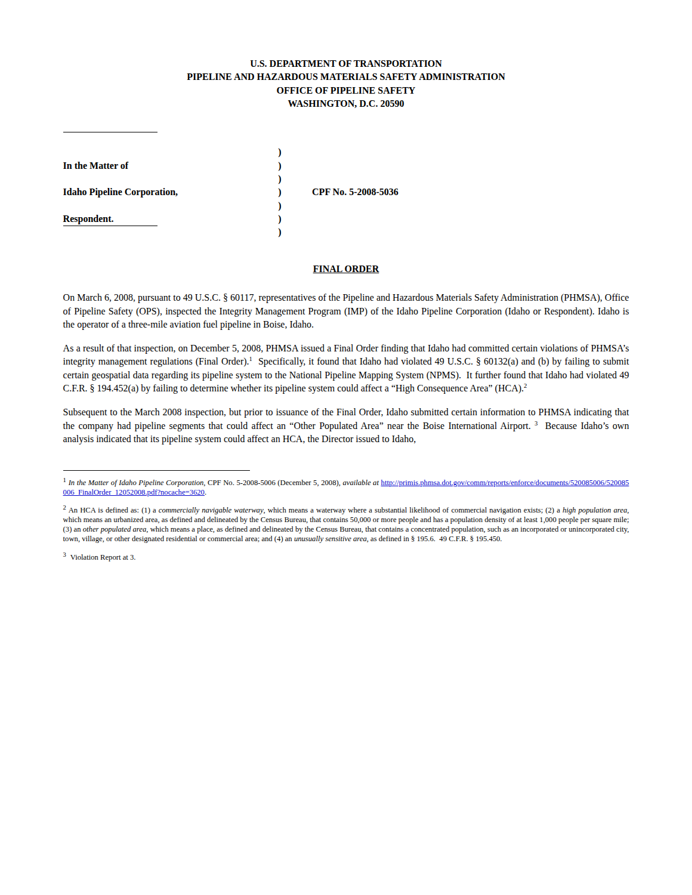U.S. DEPARTMENT OF TRANSPORTATION
PIPELINE AND HAZARDOUS MATERIALS SAFETY ADMINISTRATION
OFFICE OF PIPELINE SAFETY
WASHINGTON, D.C. 20590
| | ) | |
| In the Matter of | ) | |
| | ) | |
| Idaho Pipeline Corporation, | ) | CPF No. 5-2008-5036 |
| | ) | |
| Respondent. | ) | |
| | ) | |
FINAL ORDER
On March 6, 2008, pursuant to 49 U.S.C. § 60117, representatives of the Pipeline and Hazardous Materials Safety Administration (PHMSA), Office of Pipeline Safety (OPS), inspected the Integrity Management Program (IMP) of the Idaho Pipeline Corporation (Idaho or Respondent). Idaho is the operator of a three-mile aviation fuel pipeline in Boise, Idaho.
As a result of that inspection, on December 5, 2008, PHMSA issued a Final Order finding that Idaho had committed certain violations of PHMSA’s integrity management regulations (Final Order).1 Specifically, it found that Idaho had violated 49 U.S.C. § 60132(a) and (b) by failing to submit certain geospatial data regarding its pipeline system to the National Pipeline Mapping System (NPMS). It further found that Idaho had violated 49 C.F.R. § 194.452(a) by failing to determine whether its pipeline system could affect a “High Consequence Area” (HCA).2
Subsequent to the March 2008 inspection, but prior to issuance of the Final Order, Idaho submitted certain information to PHMSA indicating that the company had pipeline segments that could affect an “Other Populated Area” near the Boise International Airport. 3 Because Idaho’s own analysis indicated that its pipeline system could affect an HCA, the Director issued to Idaho,
1 In the Matter of Idaho Pipeline Corporation, CPF No. 5-2008-5006 (December 5, 2008), available at http://primis.phmsa.dot.gov/comm/reports/enforce/documents/520085006/520085006_FinalOrder_12052008.pdf?nocache=3620.
2 An HCA is defined as: (1) a commercially navigable waterway, which means a waterway where a substantial likelihood of commercial navigation exists; (2) a high population area, which means an urbanized area, as defined and delineated by the Census Bureau, that contains 50,000 or more people and has a population density of at least 1,000 people per square mile; (3) an other populated area, which means a place, as defined and delineated by the Census Bureau, that contains a concentrated population, such as an incorporated or unincorporated city, town, village, or other designated residential or commercial area; and (4) an unusually sensitive area, as defined in § 195.6. 49 C.F.R. § 195.450.
3 Violation Report at 3.